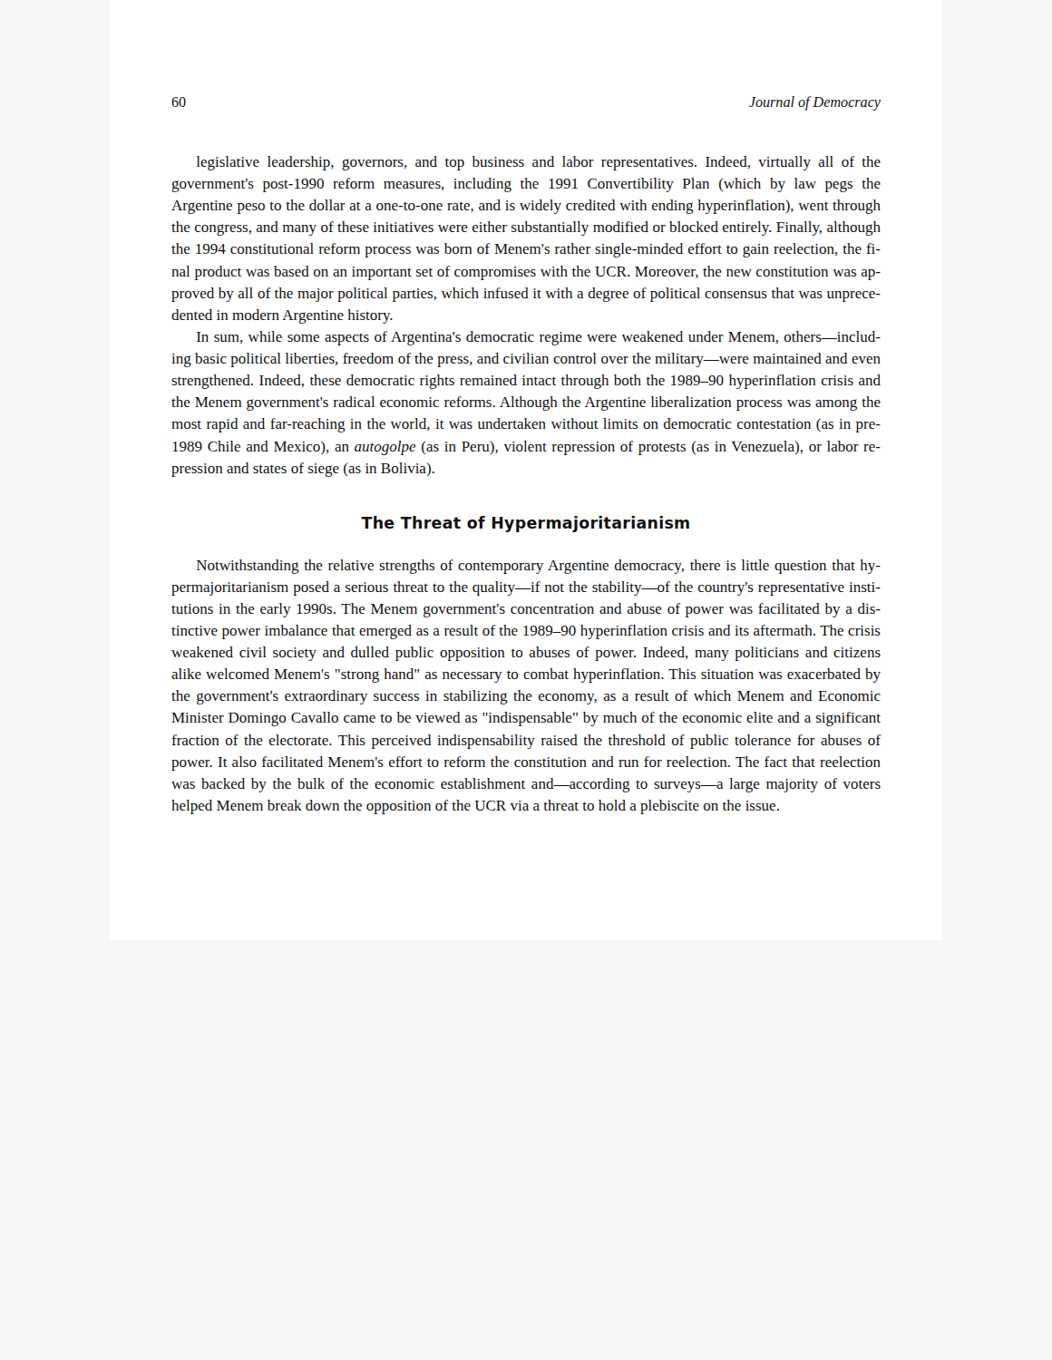60 Journal of Democracy
legislative leadership, governors, and top business and labor representatives. Indeed, virtually all of the government's post-1990 reform measures, including the 1991 Convertibility Plan (which by law pegs the Argentine peso to the dollar at a one-to-one rate, and is widely credited with ending hyperinflation), went through the congress, and many of these initiatives were either substantially modified or blocked entirely. Finally, although the 1994 constitutional reform process was born of Menem's rather single-minded effort to gain reelection, the final product was based on an important set of compromises with the UCR. Moreover, the new constitution was approved by all of the major political parties, which infused it with a degree of political consensus that was unprecedented in modern Argentine history.
In sum, while some aspects of Argentina's democratic regime were weakened under Menem, others—including basic political liberties, freedom of the press, and civilian control over the military—were maintained and even strengthened. Indeed, these democratic rights remained intact through both the 1989–90 hyperinflation crisis and the Menem government's radical economic reforms. Although the Argentine liberalization process was among the most rapid and far-reaching in the world, it was undertaken without limits on democratic contestation (as in pre-1989 Chile and Mexico), an autogolpe (as in Peru), violent repression of protests (as in Venezuela), or labor repression and states of siege (as in Bolivia).
The Threat of Hypermajoritarianism
Notwithstanding the relative strengths of contemporary Argentine democracy, there is little question that hypermajoritarianism posed a serious threat to the quality—if not the stability—of the country's representative institutions in the early 1990s. The Menem government's concentration and abuse of power was facilitated by a distinctive power imbalance that emerged as a result of the 1989–90 hyperinflation crisis and its aftermath. The crisis weakened civil society and dulled public opposition to abuses of power. Indeed, many politicians and citizens alike welcomed Menem's "strong hand" as necessary to combat hyperinflation. This situation was exacerbated by the government's extraordinary success in stabilizing the economy, as a result of which Menem and Economic Minister Domingo Cavallo came to be viewed as "indispensable" by much of the economic elite and a significant fraction of the electorate. This perceived indispensability raised the threshold of public tolerance for abuses of power. It also facilitated Menem's effort to reform the constitution and run for reelection. The fact that reelection was backed by the bulk of the economic establishment and—according to surveys—a large majority of voters helped Menem break down the opposition of the UCR via a threat to hold a plebiscite on the issue.